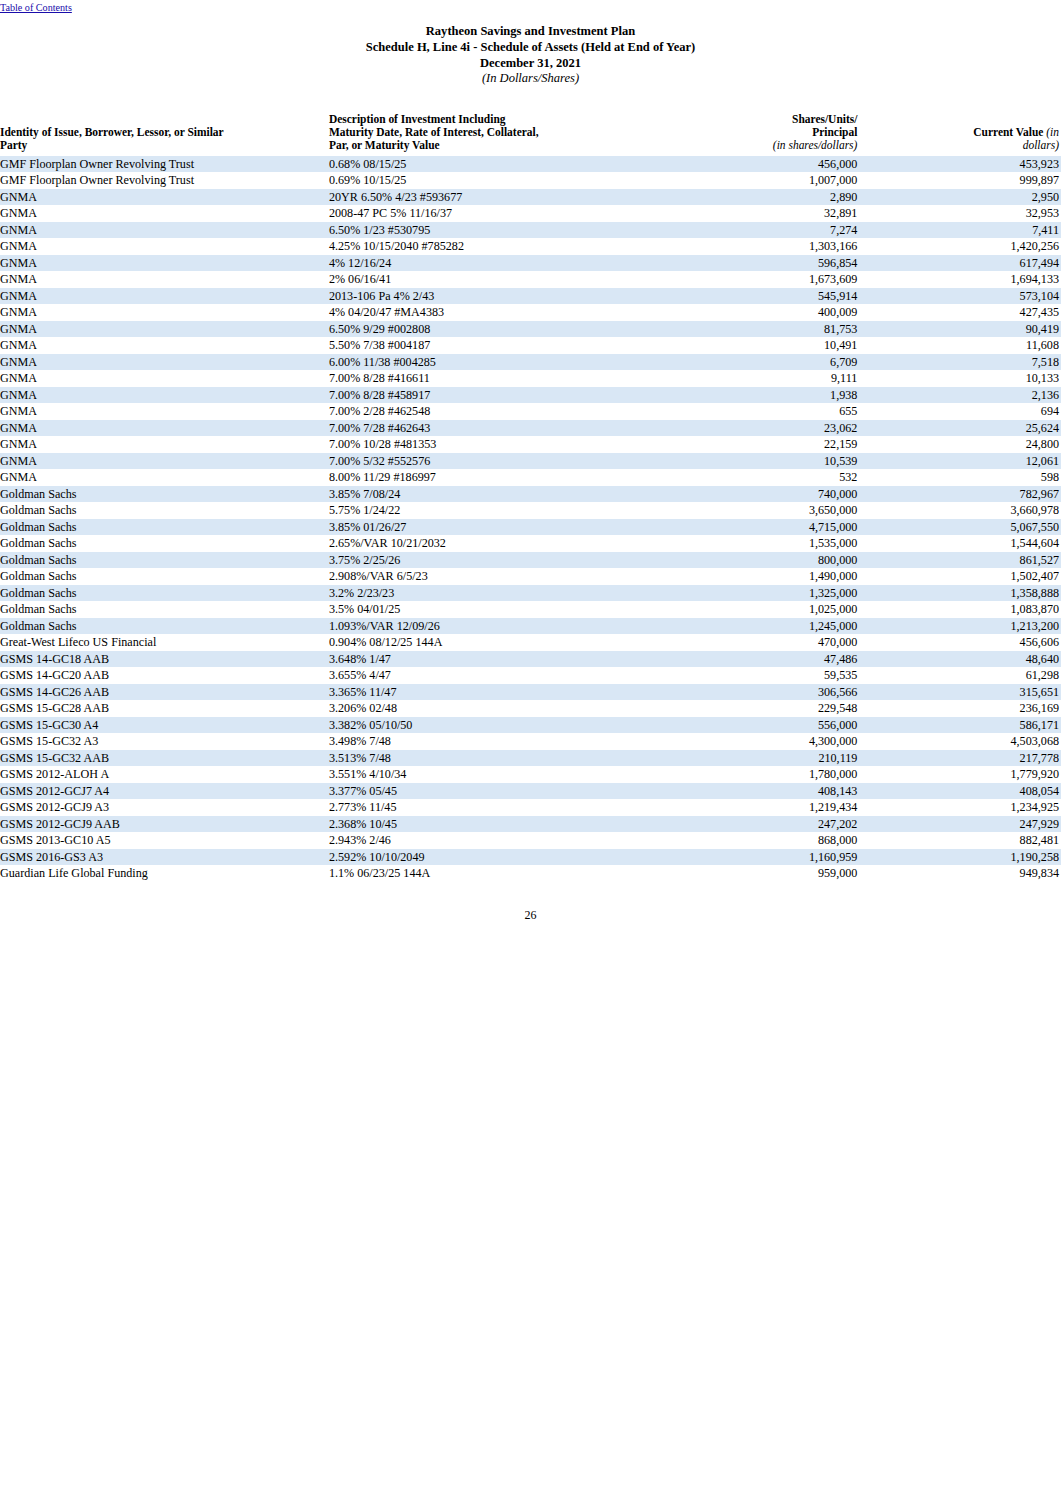Table of Contents
Raytheon Savings and Investment Plan
Schedule H, Line 4i - Schedule of Assets (Held at End of Year)
December 31, 2021
(In Dollars/Shares)
| Identity of Issue, Borrower, Lessor, or Similar Party | Description of Investment Including Maturity Date, Rate of Interest, Collateral, Par, or Maturity Value | Shares/Units/ Principal (in shares/dollars) | Current Value (in dollars) |
| --- | --- | --- | --- |
| GMF Floorplan Owner Revolving Trust | 0.68% 08/15/25 | 456,000 | 453,923 |
| GMF Floorplan Owner Revolving Trust | 0.69% 10/15/25 | 1,007,000 | 999,897 |
| GNMA | 20YR 6.50% 4/23 #593677 | 2,890 | 2,950 |
| GNMA | 2008-47 PC 5% 11/16/37 | 32,891 | 32,953 |
| GNMA | 6.50% 1/23 #530795 | 7,274 | 7,411 |
| GNMA | 4.25% 10/15/2040 #785282 | 1,303,166 | 1,420,256 |
| GNMA | 4% 12/16/24 | 596,854 | 617,494 |
| GNMA | 2% 06/16/41 | 1,673,609 | 1,694,133 |
| GNMA | 2013-106 Pa 4% 2/43 | 545,914 | 573,104 |
| GNMA | 4% 04/20/47 #MA4383 | 400,009 | 427,435 |
| GNMA | 6.50% 9/29 #002808 | 81,753 | 90,419 |
| GNMA | 5.50% 7/38 #004187 | 10,491 | 11,608 |
| GNMA | 6.00% 11/38 #004285 | 6,709 | 7,518 |
| GNMA | 7.00% 8/28 #416611 | 9,111 | 10,133 |
| GNMA | 7.00% 8/28 #458917 | 1,938 | 2,136 |
| GNMA | 7.00% 2/28 #462548 | 655 | 694 |
| GNMA | 7.00% 7/28 #462643 | 23,062 | 25,624 |
| GNMA | 7.00% 10/28 #481353 | 22,159 | 24,800 |
| GNMA | 7.00% 5/32 #552576 | 10,539 | 12,061 |
| GNMA | 8.00% 11/29 #186997 | 532 | 598 |
| Goldman Sachs | 3.85% 7/08/24 | 740,000 | 782,967 |
| Goldman Sachs | 5.75% 1/24/22 | 3,650,000 | 3,660,978 |
| Goldman Sachs | 3.85% 01/26/27 | 4,715,000 | 5,067,550 |
| Goldman Sachs | 2.65%/VAR 10/21/2032 | 1,535,000 | 1,544,604 |
| Goldman Sachs | 3.75% 2/25/26 | 800,000 | 861,527 |
| Goldman Sachs | 2.908%/VAR 6/5/23 | 1,490,000 | 1,502,407 |
| Goldman Sachs | 3.2% 2/23/23 | 1,325,000 | 1,358,888 |
| Goldman Sachs | 3.5% 04/01/25 | 1,025,000 | 1,083,870 |
| Goldman Sachs | 1.093%/VAR 12/09/26 | 1,245,000 | 1,213,200 |
| Great-West Lifeco US Financial | 0.904% 08/12/25 144A | 470,000 | 456,606 |
| GSMS 14-GC18 AAB | 3.648% 1/47 | 47,486 | 48,640 |
| GSMS 14-GC20 AAB | 3.655% 4/47 | 59,535 | 61,298 |
| GSMS 14-GC26 AAB | 3.365% 11/47 | 306,566 | 315,651 |
| GSMS 15-GC28 AAB | 3.206% 02/48 | 229,548 | 236,169 |
| GSMS 15-GC30 A4 | 3.382% 05/10/50 | 556,000 | 586,171 |
| GSMS 15-GC32 A3 | 3.498% 7/48 | 4,300,000 | 4,503,068 |
| GSMS 15-GC32 AAB | 3.513% 7/48 | 210,119 | 217,778 |
| GSMS 2012-ALOH A | 3.551% 4/10/34 | 1,780,000 | 1,779,920 |
| GSMS 2012-GCJ7 A4 | 3.377% 05/45 | 408,143 | 408,054 |
| GSMS 2012-GCJ9 A3 | 2.773% 11/45 | 1,219,434 | 1,234,925 |
| GSMS 2012-GCJ9 AAB | 2.368% 10/45 | 247,202 | 247,929 |
| GSMS 2013-GC10 A5 | 2.943% 2/46 | 868,000 | 882,481 |
| GSMS 2016-GS3 A3 | 2.592% 10/10/2049 | 1,160,959 | 1,190,258 |
| Guardian Life Global Funding | 1.1% 06/23/25 144A | 959,000 | 949,834 |
26